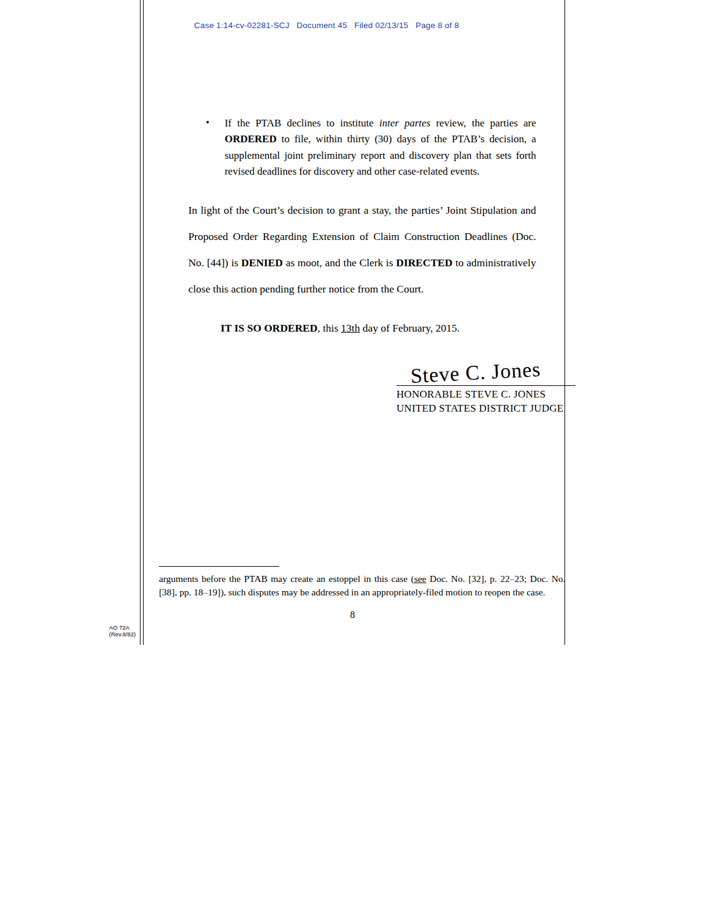Case 1:14-cv-02281-SCJ Document 45 Filed 02/13/15 Page 8 of 8
•
If the PTAB declines to institute inter partes review, the parties are ORDERED to file, within thirty (30) days of the PTAB’s decision, a supplemental joint preliminary report and discovery plan that sets forth revised deadlines for discovery and other case-related events.
In light of the Court’s decision to grant a stay, the parties’ Joint Stipulation and Proposed Order Regarding Extension of Claim Construction Deadlines (Doc. No. [44]) is DENIED as moot, and the Clerk is DIRECTED to administratively close this action pending further notice from the Court.
IT IS SO ORDERED, this 13th day of February, 2015.
Steve C. Jones
HONORABLE STEVE C. JONES
UNITED STATES DISTRICT JUDGE
arguments before the PTAB may create an estoppel in this case (see Doc. No. [32], p. 22–23; Doc. No. [38], pp. 18–19]), such disputes may be addressed in an appropriately-filed motion to reopen the case.
8
AO 72A
(Rev.8/82)